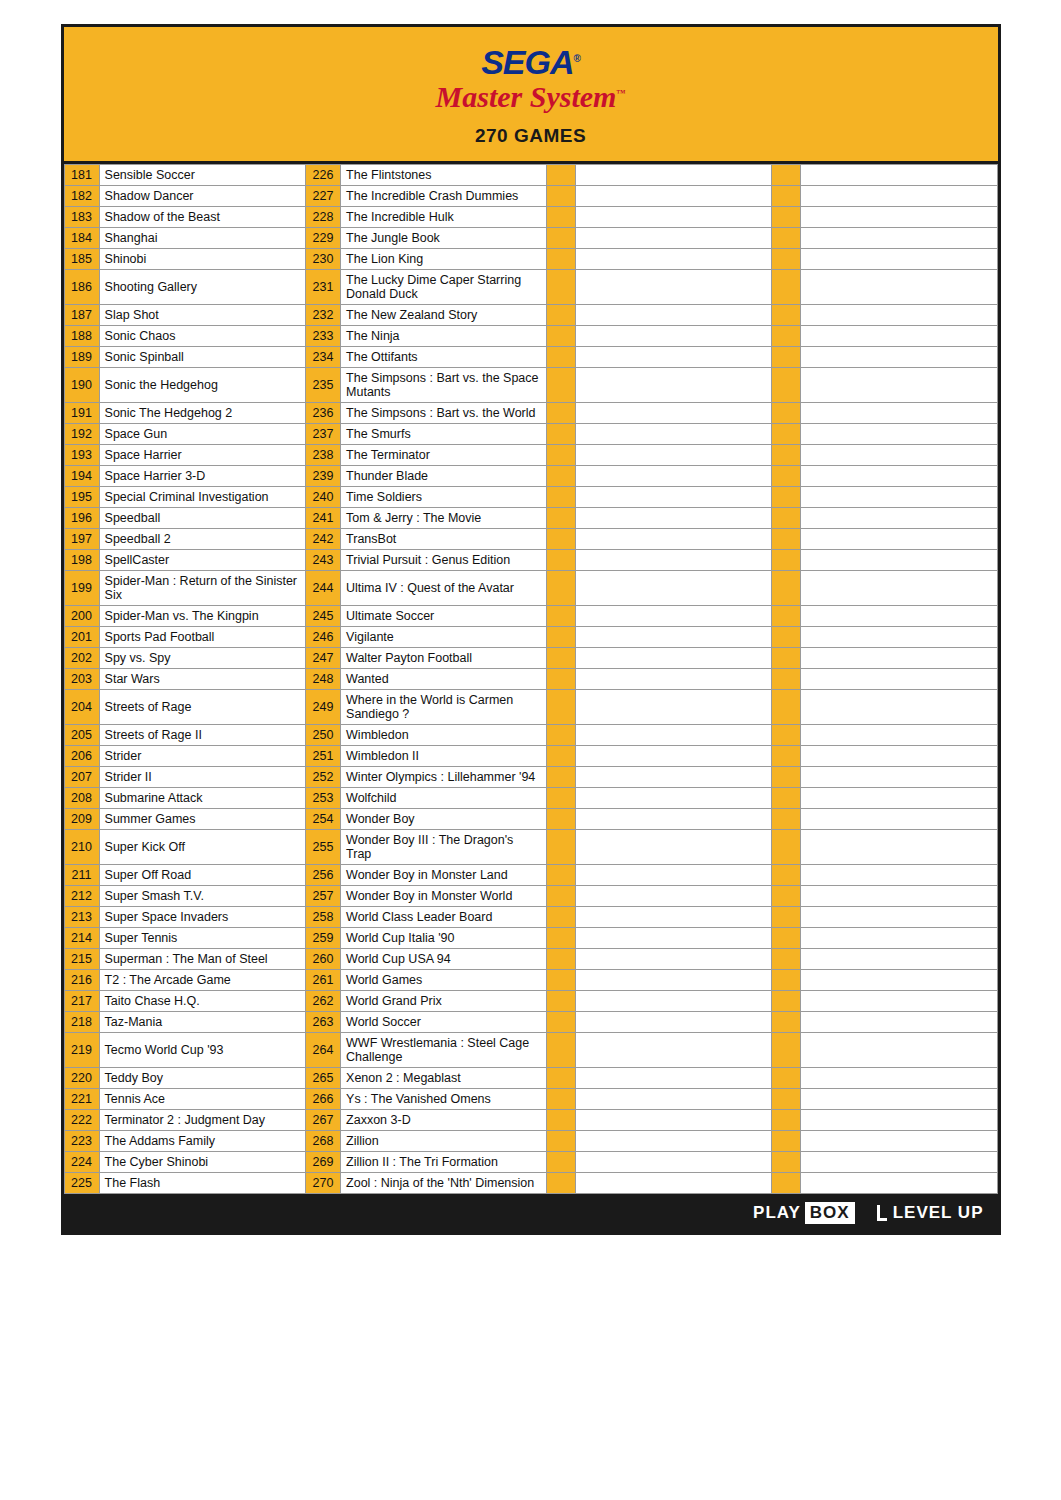SEGA®
Master System™
270 GAMES
| 181 | Sensible Soccer | 226 | The Flintstones | | | | |
| 182 | Shadow Dancer | 227 | The Incredible Crash Dummies | | | | |
| 183 | Shadow of the Beast | 228 | The Incredible Hulk | | | | |
| 184 | Shanghai | 229 | The Jungle Book | | | | |
| 185 | Shinobi | 230 | The Lion King | | | | |
| 186 | Shooting Gallery | 231 | The Lucky Dime Caper Starring Donald Duck | | | | |
| 187 | Slap Shot | 232 | The New Zealand Story | | | | |
| 188 | Sonic Chaos | 233 | The Ninja | | | | |
| 189 | Sonic Spinball | 234 | The Ottifants | | | | |
| 190 | Sonic the Hedgehog | 235 | The Simpsons : Bart vs. the Space Mutants | | | | |
| 191 | Sonic The Hedgehog 2 | 236 | The Simpsons : Bart vs. the World | | | | |
| 192 | Space Gun | 237 | The Smurfs | | | | |
| 193 | Space Harrier | 238 | The Terminator | | | | |
| 194 | Space Harrier 3-D | 239 | Thunder Blade | | | | |
| 195 | Special Criminal Investigation | 240 | Time Soldiers | | | | |
| 196 | Speedball | 241 | Tom & Jerry : The Movie | | | | |
| 197 | Speedball 2 | 242 | TransBot | | | | |
| 198 | SpellCaster | 243 | Trivial Pursuit : Genus Edition | | | | |
| 199 | Spider-Man : Return of the Sinister Six | 244 | Ultima IV : Quest of the Avatar | | | | |
| 200 | Spider-Man vs. The Kingpin | 245 | Ultimate Soccer | | | | |
| 201 | Sports Pad Football | 246 | Vigilante | | | | |
| 202 | Spy vs. Spy | 247 | Walter Payton Football | | | | |
| 203 | Star Wars | 248 | Wanted | | | | |
| 204 | Streets of Rage | 249 | Where in the World is Carmen Sandiego ? | | | | |
| 205 | Streets of Rage II | 250 | Wimbledon | | | | |
| 206 | Strider | 251 | Wimbledon II | | | | |
| 207 | Strider II | 252 | Winter Olympics : Lillehammer '94 | | | | |
| 208 | Submarine Attack | 253 | Wolfchild | | | | |
| 209 | Summer Games | 254 | Wonder Boy | | | | |
| 210 | Super Kick Off | 255 | Wonder Boy III : The Dragon's Trap | | | | |
| 211 | Super Off Road | 256 | Wonder Boy in Monster Land | | | | |
| 212 | Super Smash T.V. | 257 | Wonder Boy in Monster World | | | | |
| 213 | Super Space Invaders | 258 | World Class Leader Board | | | | |
| 214 | Super Tennis | 259 | World Cup Italia '90 | | | | |
| 215 | Superman : The Man of Steel | 260 | World Cup USA 94 | | | | |
| 216 | T2 : The Arcade Game | 261 | World Games | | | | |
| 217 | Taito Chase H.Q. | 262 | World Grand Prix | | | | |
| 218 | Taz-Mania | 263 | World Soccer | | | | |
| 219 | Tecmo World Cup '93 | 264 | WWF Wrestlemania : Steel Cage Challenge | | | | |
| 220 | Teddy Boy | 265 | Xenon 2 : Megablast | | | | |
| 221 | Tennis Ace | 266 | Ys : The Vanished Omens | | | | |
| 222 | Terminator 2 : Judgment Day | 267 | Zaxxon 3-D | | | | |
| 223 | The Addams Family | 268 | Zillion | | | | |
| 224 | The Cyber Shinobi | 269 | Zillion II : The Tri Formation | | | | |
| 225 | The Flash | 270 | Zool : Ninja of the 'Nth' Dimension | | | | |
PLAY BOX
LEVEL UP